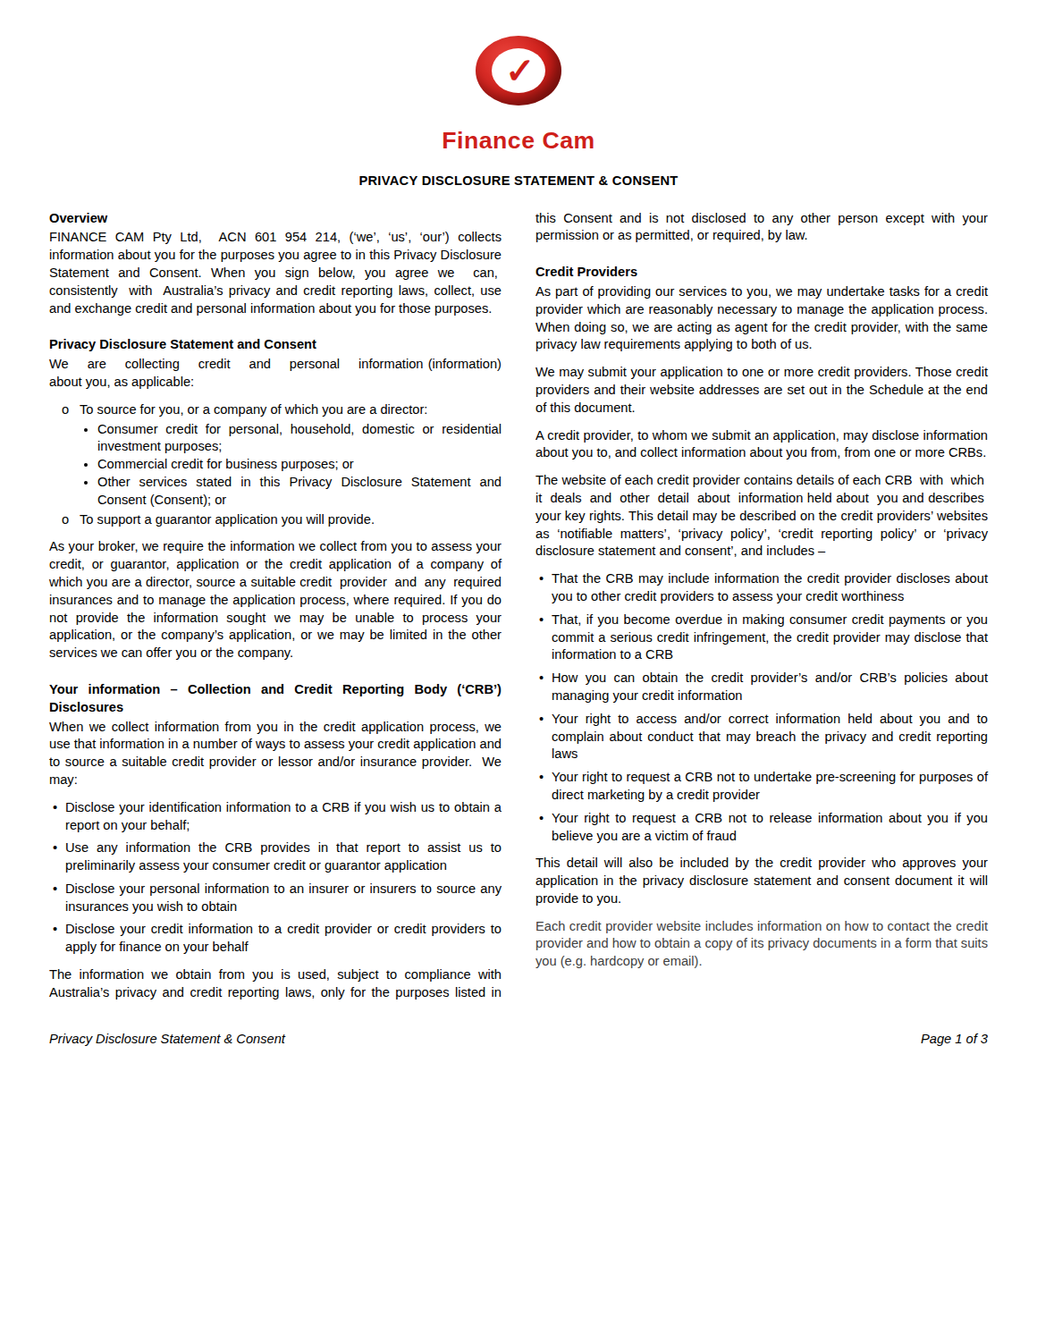✓
Finance Cam
PRIVACY DISCLOSURE STATEMENT & CONSENT
Overview
FINANCE CAM Pty Ltd, ACN 601 954 214, (‘we’, ‘us’, ‘our’) collects information about you for the purposes you agree to in this Privacy Disclosure Statement and Consent. When you sign below, you agree we can, consistently with Australia’s privacy and credit reporting laws, collect, use and exchange credit and personal information about you for those purposes.
Privacy Disclosure Statement and Consent
We are collecting credit and personal information (information) about you, as applicable:
To source for you, or a company of which you are a director:
Consumer credit for personal, household, domestic or residential investment purposes;
Commercial credit for business purposes; or
Other services stated in this Privacy Disclosure Statement and Consent (Consent); or
To support a guarantor application you will provide.
As your broker, we require the information we collect from you to assess your credit, or guarantor, application or the credit application of a company of which you are a director, source a suitable credit provider and any required insurances and to manage the application process, where required. If you do not provide the information sought we may be unable to process your application, or the company’s application, or we may be limited in the other services we can offer you or the company.
Your information – Collection and Credit Reporting Body (‘CRB’) Disclosures
When we collect information from you in the credit application process, we use that information in a number of ways to assess your credit application and to source a suitable credit provider or lessor and/or insurance provider. We may:
Disclose your identification information to a CRB if you wish us to obtain a report on your behalf;
Use any information the CRB provides in that report to assist us to preliminarily assess your consumer credit or guarantor application
Disclose your personal information to an insurer or insurers to source any insurances you wish to obtain
Disclose your credit information to a credit provider or credit providers to apply for finance on your behalf
The information we obtain from you is used, subject to compliance with Australia’s privacy and credit reporting laws, only for the purposes listed in this Consent and is not disclosed to any other person except with your permission or as permitted, or required, by law.
Credit Providers
As part of providing our services to you, we may undertake tasks for a credit provider which are reasonably necessary to manage the application process. When doing so, we are acting as agent for the credit provider, with the same privacy law requirements applying to both of us.
We may submit your application to one or more credit providers. Those credit providers and their website addresses are set out in the Schedule at the end of this document.
A credit provider, to whom we submit an application, may disclose information about you to, and collect information about you from, from one or more CRBs.
The website of each credit provider contains details of each CRB with which it deals and other detail about information held about you and describes your key rights. This detail may be described on the credit providers’ websites as ‘notifiable matters’, ‘privacy policy’, ‘credit reporting policy’ or ‘privacy disclosure statement and consent’, and includes –
That the CRB may include information the credit provider discloses about you to other credit providers to assess your credit worthiness
That, if you become overdue in making consumer credit payments or you commit a serious credit infringement, the credit provider may disclose that information to a CRB
How you can obtain the credit provider’s and/or CRB’s policies about managing your credit information
Your right to access and/or correct information held about you and to complain about conduct that may breach the privacy and credit reporting laws
Your right to request a CRB not to undertake pre-screening for purposes of direct marketing by a credit provider
Your right to request a CRB not to release information about you if you believe you are a victim of fraud
This detail will also be included by the credit provider who approves your application in the privacy disclosure statement and consent document it will provide to you.
Each credit provider website includes information on how to contact the credit provider and how to obtain a copy of its privacy documents in a form that suits you (e.g. hardcopy or email).
Privacy Disclosure Statement & Consent
Page 1 of 3